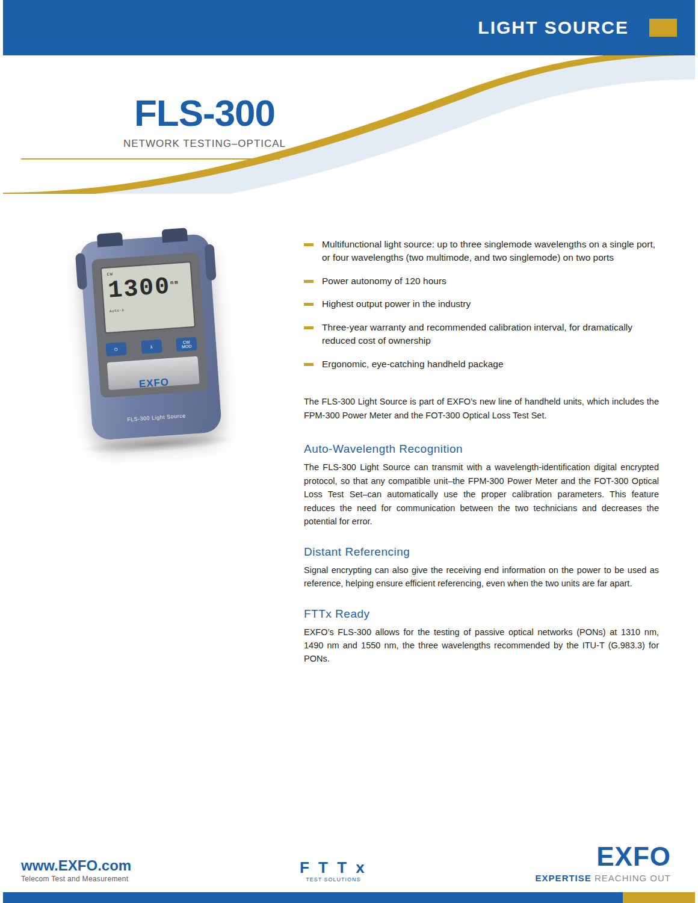Light Source
FLS-300
Network Testing–Optical
CW
1300nm
Auto-λ
⏻ λ CW
MOD
EXFO
FLS-300 Light Source
Multifunctional light source: up to three singlemode wavelengths on a single port, or four wavelengths (two multimode, and two singlemode) on two ports
Power autonomy of 120 hours
Highest output power in the industry
Three-year warranty and recommended calibration interval, for dramatically reduced cost of ownership
Ergonomic, eye-catching handheld package
The FLS-300 Light Source is part of EXFO’s new line of handheld units, which includes the FPM-300 Power Meter and the FOT-300 Optical Loss Test Set.
Auto-Wavelength Recognition
The FLS-300 Light Source can transmit with a wavelength-identification digital encrypted protocol, so that any compatible unit–the FPM-300 Power Meter and the FOT-300 Optical Loss Test Set–can automatically use the proper calibration parameters. This feature reduces the need for communication between the two technicians and decreases the potential for error.
Distant Referencing
Signal encrypting can also give the receiving end information on the power to be used as reference, helping ensure efficient referencing, even when the two units are far apart.
FTTx Ready
EXFO’s FLS-300 allows for the testing of passive optical networks (PONs) at 1310 nm, 1490 nm and 1550 nm, the three wavelengths recommended by the ITU-T (G.983.3) for PONs.
www.EXFO.com Telecom Test and Measurement
F T T x
Test Solutions
EXFO
EXPERTISE REACHING OUT